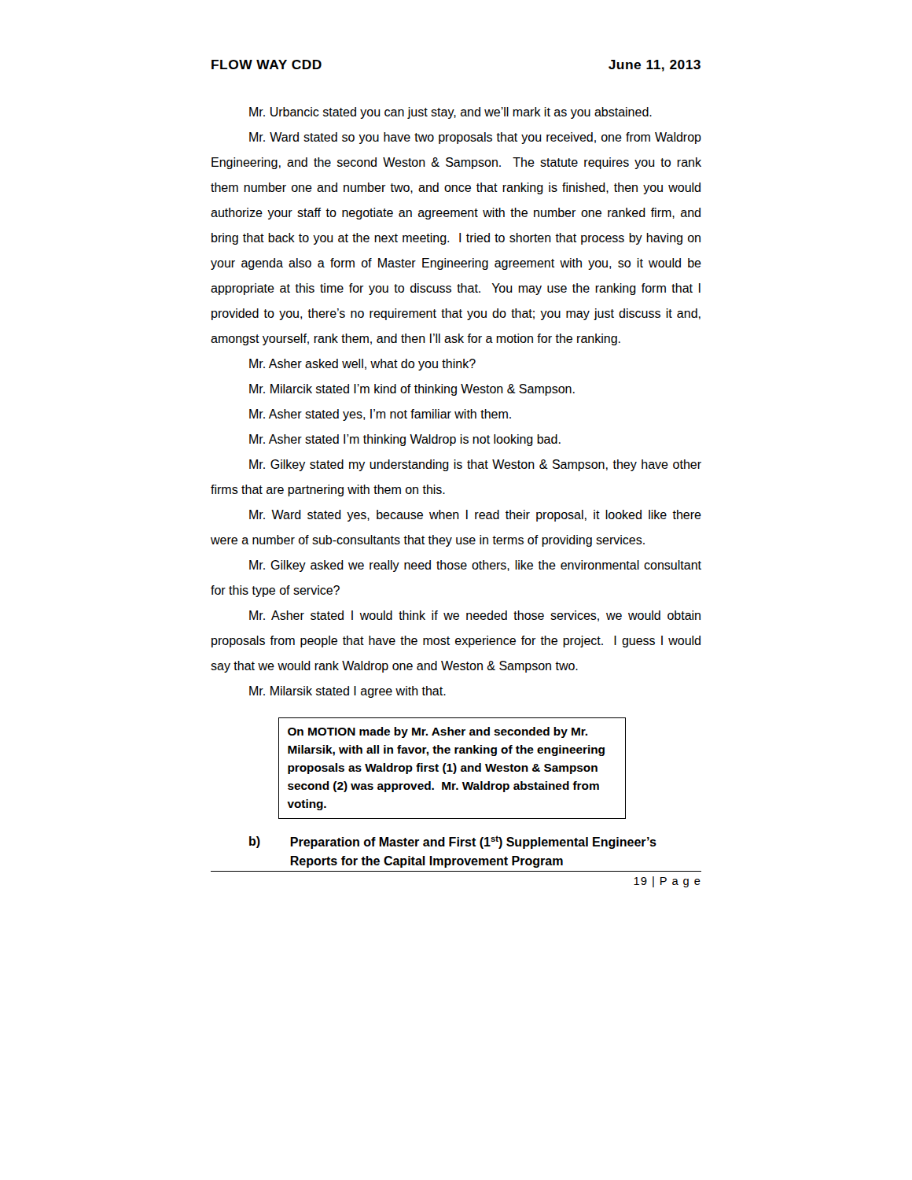FLOW WAY CDD June 11, 2013
Mr. Urbancic stated you can just stay, and we’ll mark it as you abstained.
Mr. Ward stated so you have two proposals that you received, one from Waldrop Engineering, and the second Weston & Sampson. The statute requires you to rank them number one and number two, and once that ranking is finished, then you would authorize your staff to negotiate an agreement with the number one ranked firm, and bring that back to you at the next meeting. I tried to shorten that process by having on your agenda also a form of Master Engineering agreement with you, so it would be appropriate at this time for you to discuss that. You may use the ranking form that I provided to you, there’s no requirement that you do that; you may just discuss it and, amongst yourself, rank them, and then I’ll ask for a motion for the ranking.
Mr. Asher asked well, what do you think?
Mr. Milarcik stated I’m kind of thinking Weston & Sampson.
Mr. Asher stated yes, I’m not familiar with them.
Mr. Asher stated I’m thinking Waldrop is not looking bad.
Mr. Gilkey stated my understanding is that Weston & Sampson, they have other firms that are partnering with them on this.
Mr. Ward stated yes, because when I read their proposal, it looked like there were a number of sub-consultants that they use in terms of providing services.
Mr. Gilkey asked we really need those others, like the environmental consultant for this type of service?
Mr. Asher stated I would think if we needed those services, we would obtain proposals from people that have the most experience for the project. I guess I would say that we would rank Waldrop one and Weston & Sampson two.
Mr. Milarsik stated I agree with that.
On MOTION made by Mr. Asher and seconded by Mr. Milarsik, with all in favor, the ranking of the engineering proposals as Waldrop first (1) and Weston & Sampson second (2) was approved. Mr. Waldrop abstained from voting.
b) Preparation of Master and First (1st) Supplemental Engineer’s Reports for the Capital Improvement Program
19 | P a g e